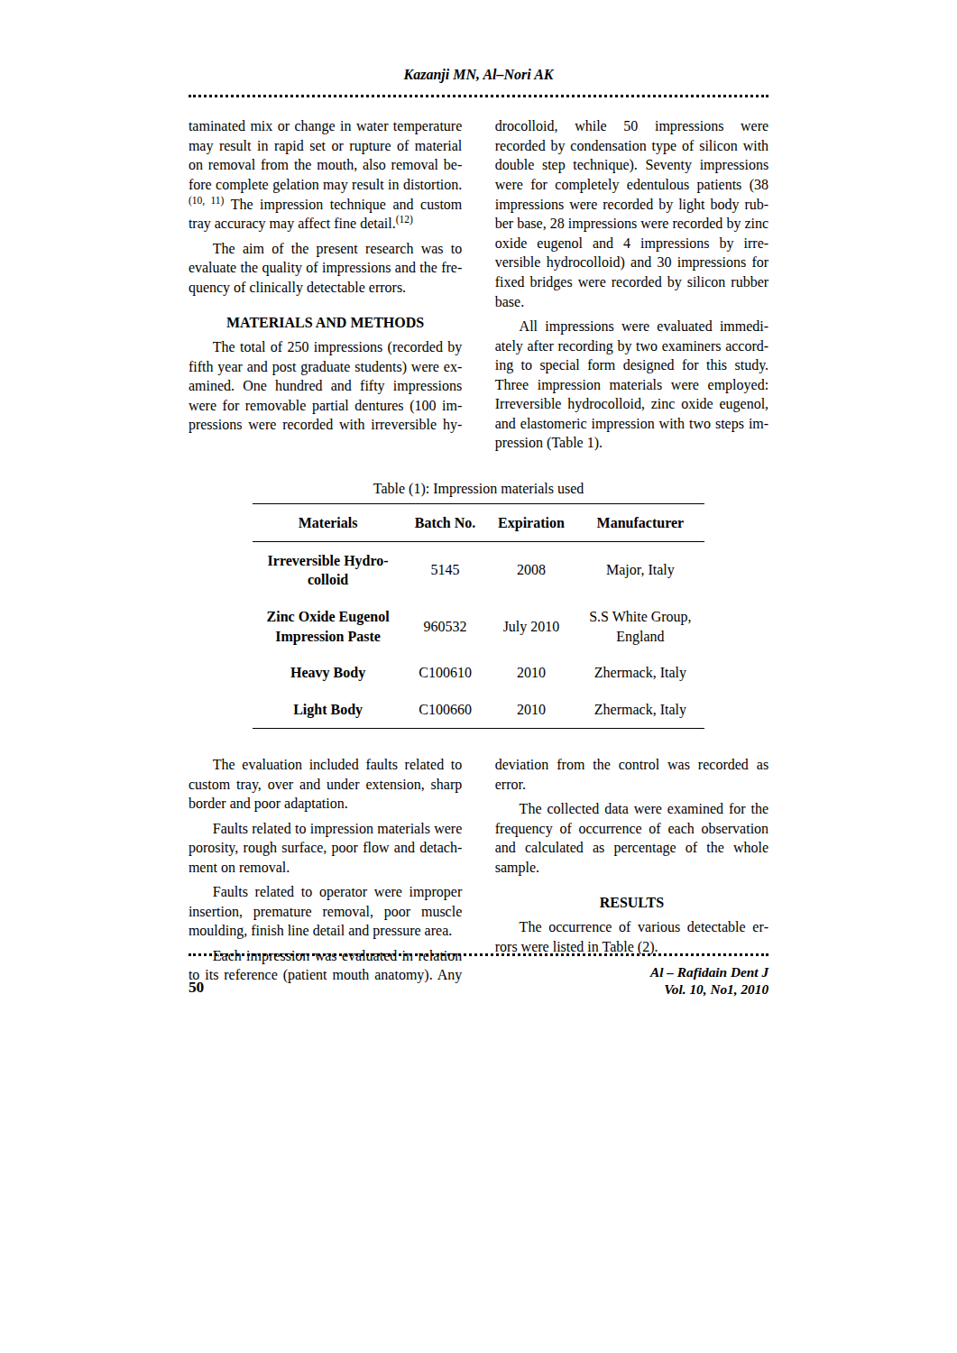Kazanji MN, Al–Nori AK
taminated mix or change in water temperature may result in rapid set or rupture of material on removal from the mouth, also removal before complete gelation may result in distortion.(10, 11) The impression technique and custom tray accuracy may affect fine detail.(12)
The aim of the present research was to evaluate the quality of impressions and the frequency of clinically detectable errors.
MATERIALS AND METHODS
The total of 250 impressions (recorded by fifth year and post graduate students) were examined. One hundred and fifty impressions were for removable partial dentures (100 impressions were recorded with irreversible hydrocolloid, while 50 impressions were recorded by condensation type of silicon with double step technique). Seventy impressions were for completely edentulous patients (38 impressions were recorded by light body rubber base, 28 impressions were recorded by zinc oxide eugenol and 4 impressions by irreversible hydrocolloid) and 30 impressions for fixed bridges were recorded by silicon rubber base.
All impressions were evaluated immediately after recording by two examiners according to special form designed for this study. Three impression materials were employed: Irreversible hydrocolloid, zinc oxide eugenol, and elastomeric impression with two steps impression (Table 1).
Table (1): Impression materials used
| Materials | Batch No. | Expiration | Manufacturer |
| --- | --- | --- | --- |
| Irreversible Hydro- colloid | 5145 | 2008 | Major, Italy |
| Zinc Oxide Eugenol Impression Paste | 960532 | July 2010 | S.S White Group, England |
| Heavy Body | C100610 | 2010 | Zhermack, Italy |
| Light Body | C100660 | 2010 | Zhermack, Italy |
The evaluation included faults related to custom tray, over and under extension, sharp border and poor adaptation.
Faults related to impression materials were porosity, rough surface, poor flow and detachment on removal.
Faults related to operator were improper insertion, premature removal, poor muscle moulding, finish line detail and pressure area.
Each impression was evaluated in relation to its reference (patient mouth anatomy). Any deviation from the control was recorded as error.
The collected data were examined for the frequency of occurrence of each observation and calculated as percentage of the whole sample.
RESULTS
The occurrence of various detectable errors were listed in Table (2).
50
Al – Rafidain Dent J
Vol. 10, No1, 2010